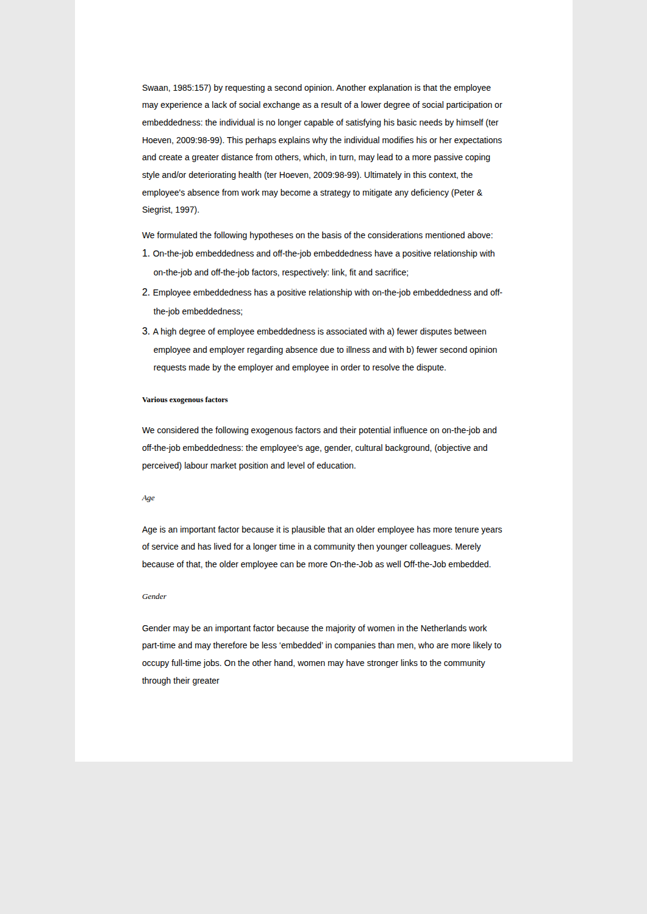Swaan, 1985:157) by requesting a second opinion. Another explanation is that the employee may experience a lack of social exchange as a result of a lower degree of social participation or embeddedness: the individual is no longer capable of satisfying his basic needs by himself (ter Hoeven, 2009:98-99). This perhaps explains why the individual modifies his or her expectations and create a greater distance from others, which, in turn, may lead to a more passive coping style and/or deteriorating health (ter Hoeven, 2009:98-99). Ultimately in this context, the employee's absence from work may become a strategy to mitigate any deficiency (Peter & Siegrist, 1997).
We formulated the following hypotheses on the basis of the considerations mentioned above:
On-the-job embeddedness and off-the-job embeddedness have a positive relationship with on-the-job and off-the-job factors, respectively: link, fit and sacrifice;
Employee embeddedness has a positive relationship with on-the-job embeddedness and off-the-job embeddedness;
A high degree of employee embeddedness is associated with a) fewer disputes between employee and employer regarding absence due to illness and with b) fewer second opinion requests made by the employer and employee in order to resolve the dispute.
Various exogenous factors
We considered the following exogenous factors and their potential influence on on-the-job and off-the-job embeddedness: the employee's age, gender, cultural background, (objective and perceived) labour market position and level of education.
Age
Age is an important factor because it is plausible that an older employee has more tenure years of service and has lived for a longer time in a community then younger colleagues. Merely because of that, the older employee can be more On-the-Job as well Off-the-Job embedded.
Gender
Gender may be an important factor because the majority of women in the Netherlands work part-time and may therefore be less ‘embedded’ in companies than men, who are more likely to occupy full-time jobs. On the other hand, women may have stronger links to the community through their greater